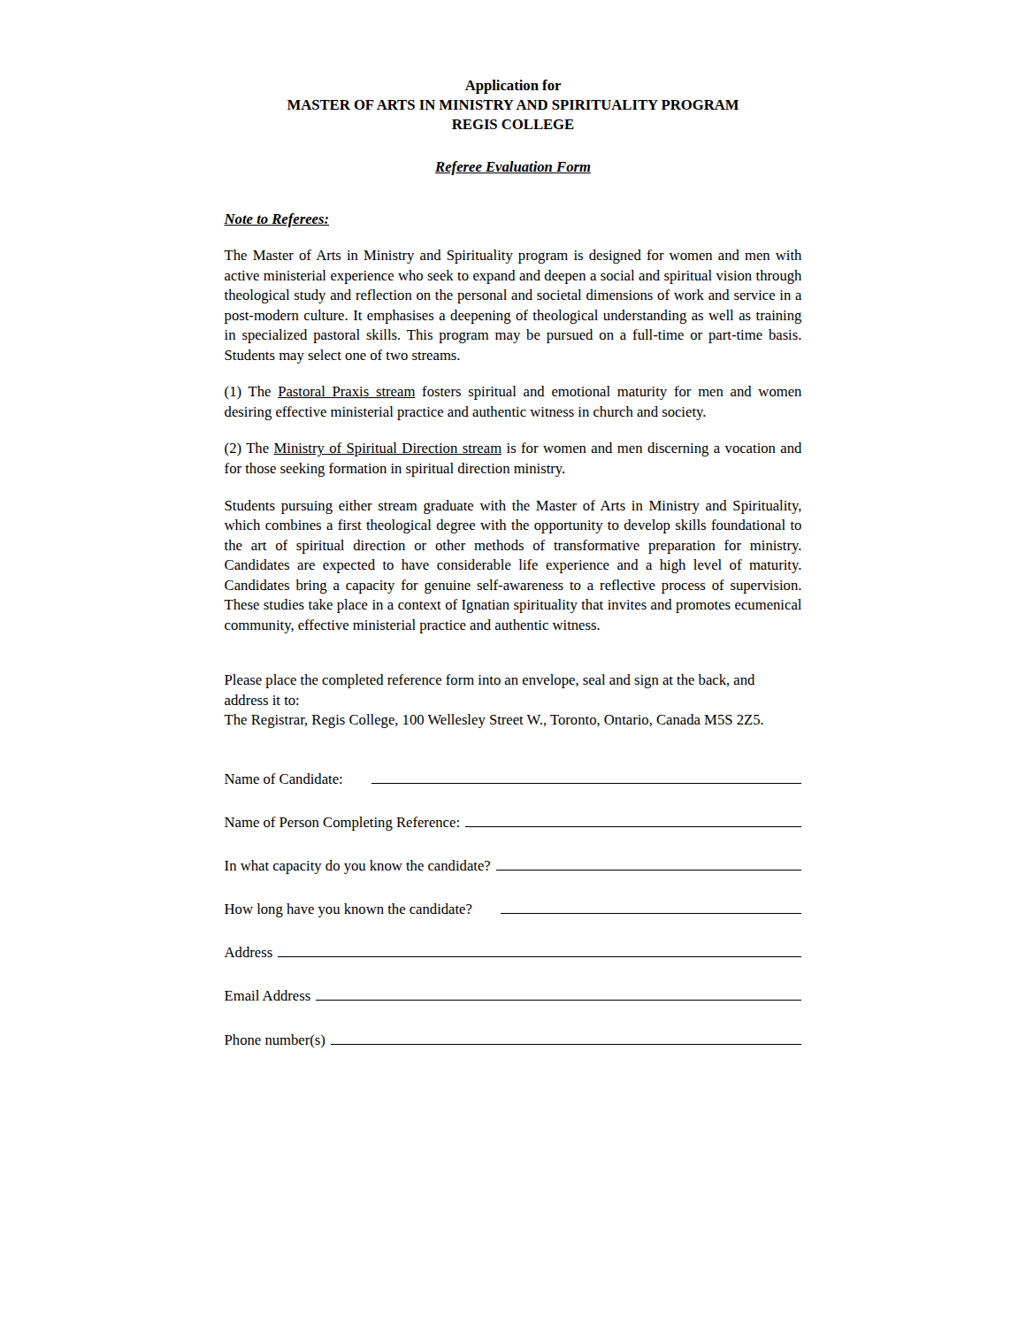Application for MASTER OF ARTS IN MINISTRY AND SPIRITUALITY PROGRAM REGIS COLLEGE
Referee Evaluation Form
Note to Referees:
The Master of Arts in Ministry and Spirituality program is designed for women and men with active ministerial experience who seek to expand and deepen a social and spiritual vision through theological study and reflection on the personal and societal dimensions of work and service in a post-modern culture. It emphasises a deepening of theological understanding as well as training in specialized pastoral skills. This program may be pursued on a full-time or part-time basis. Students may select one of two streams.
(1) The Pastoral Praxis stream fosters spiritual and emotional maturity for men and women desiring effective ministerial practice and authentic witness in church and society.
(2) The Ministry of Spiritual Direction stream is for women and men discerning a vocation and for those seeking formation in spiritual direction ministry.
Students pursuing either stream graduate with the Master of Arts in Ministry and Spirituality, which combines a first theological degree with the opportunity to develop skills foundational to the art of spiritual direction or other methods of transformative preparation for ministry. Candidates are expected to have considerable life experience and a high level of maturity. Candidates bring a capacity for genuine self-awareness to a reflective process of supervision. These studies take place in a context of Ignatian spirituality that invites and promotes ecumenical community, effective ministerial practice and authentic witness.
Please place the completed reference form into an envelope, seal and sign at the back, and address it to:
The Registrar, Regis College, 100 Wellesley Street W., Toronto, Ontario, Canada M5S 2Z5.
Name of Candidate:
Name of Person Completing Reference:
In what capacity do you know the candidate?
How long have you known the candidate?
Address
Email Address
Phone number(s)